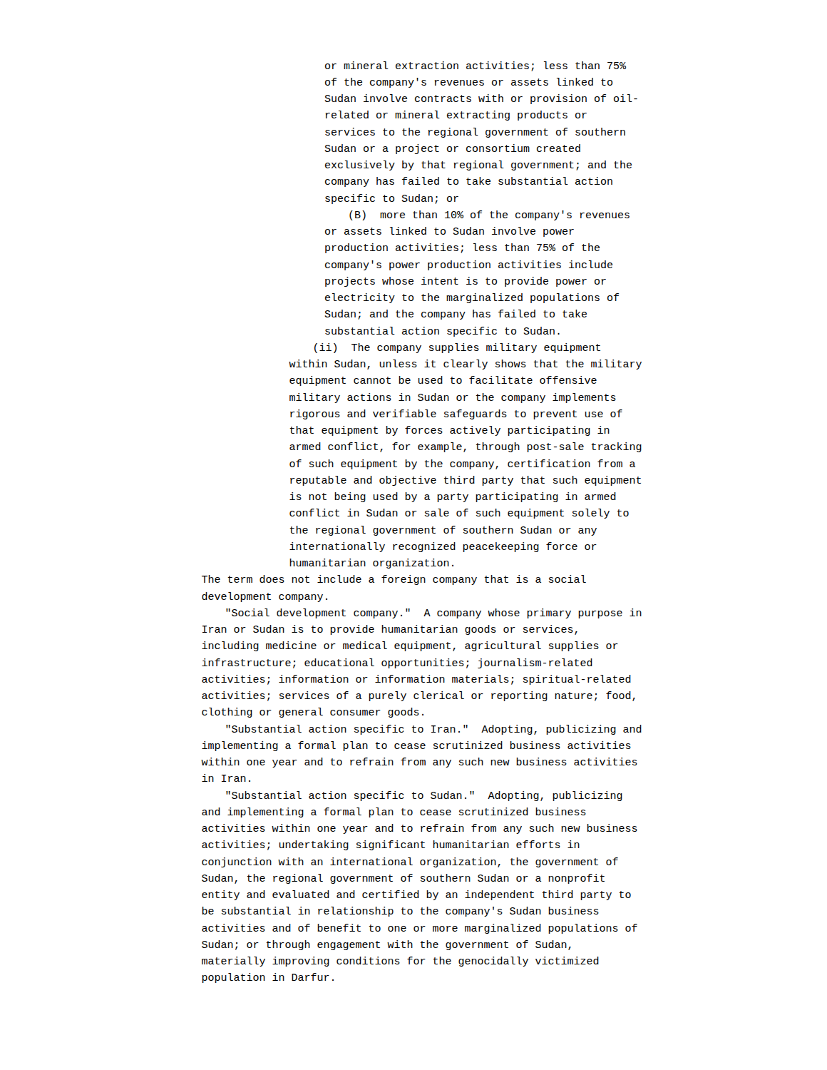or mineral extraction activities; less than 75% of the company's revenues or assets linked to Sudan involve contracts with or provision of oil-related or mineral extracting products or services to the regional government of southern Sudan or a project or consortium created exclusively by that regional government; and the company has failed to take substantial action specific to Sudan; or
(B) more than 10% of the company's revenues or assets linked to Sudan involve power production activities; less than 75% of the company's power production activities include projects whose intent is to provide power or electricity to the marginalized populations of Sudan; and the company has failed to take substantial action specific to Sudan.
(ii) The company supplies military equipment within Sudan, unless it clearly shows that the military equipment cannot be used to facilitate offensive military actions in Sudan or the company implements rigorous and verifiable safeguards to prevent use of that equipment by forces actively participating in armed conflict, for example, through post-sale tracking of such equipment by the company, certification from a reputable and objective third party that such equipment is not being used by a party participating in armed conflict in Sudan or sale of such equipment solely to the regional government of southern Sudan or any internationally recognized peacekeeping force or humanitarian organization.
The term does not include a foreign company that is a social development company.
"Social development company." A company whose primary purpose in Iran or Sudan is to provide humanitarian goods or services, including medicine or medical equipment, agricultural supplies or infrastructure; educational opportunities; journalism-related activities; information or information materials; spiritual-related activities; services of a purely clerical or reporting nature; food, clothing or general consumer goods.
"Substantial action specific to Iran." Adopting, publicizing and implementing a formal plan to cease scrutinized business activities within one year and to refrain from any such new business activities in Iran.
"Substantial action specific to Sudan." Adopting, publicizing and implementing a formal plan to cease scrutinized business activities within one year and to refrain from any such new business activities; undertaking significant humanitarian efforts in conjunction with an international organization, the government of Sudan, the regional government of southern Sudan or a nonprofit entity and evaluated and certified by an independent third party to be substantial in relationship to the company's Sudan business activities and of benefit to one or more marginalized populations of Sudan; or through engagement with the government of Sudan, materially improving conditions for the genocidally victimized population in Darfur.